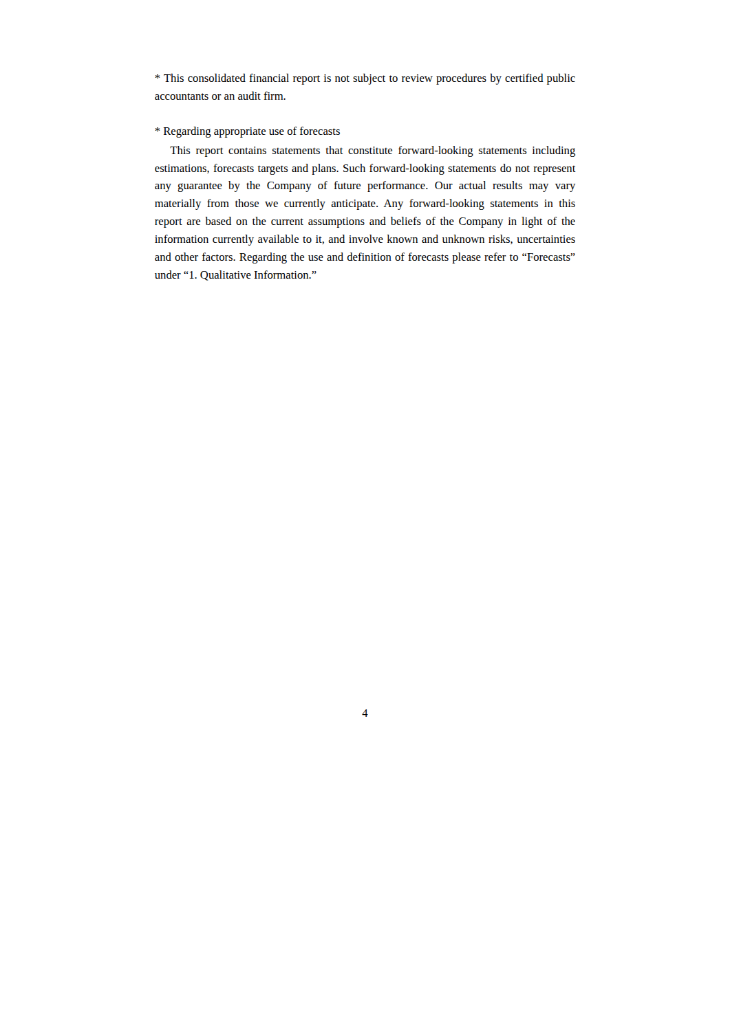* This consolidated financial report is not subject to review procedures by certified public accountants or an audit firm.
* Regarding appropriate use of forecasts
This report contains statements that constitute forward-looking statements including estimations, forecasts targets and plans. Such forward-looking statements do not represent any guarantee by the Company of future performance. Our actual results may vary materially from those we currently anticipate. Any forward-looking statements in this report are based on the current assumptions and beliefs of the Company in light of the information currently available to it, and involve known and unknown risks, uncertainties and other factors. Regarding the use and definition of forecasts please refer to “Forecasts” under “1. Qualitative Information.”
4